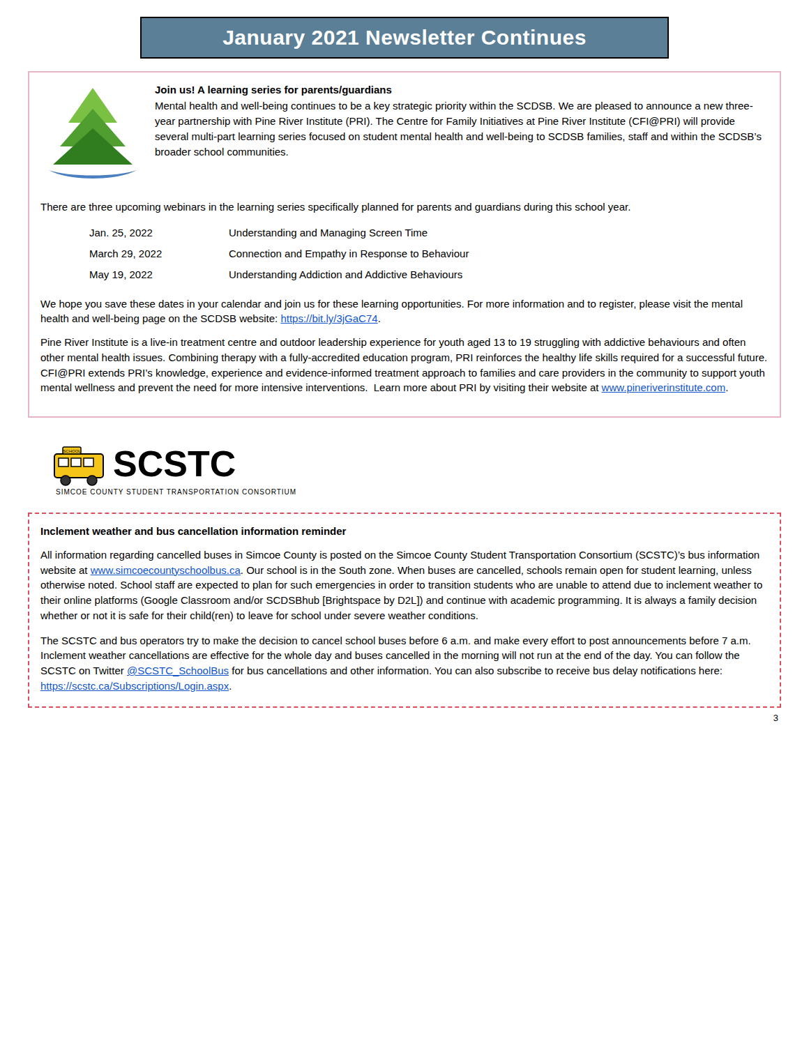January 2021 Newsletter Continues
Join us! A learning series for parents/guardians Mental health and well-being continues to be a key strategic priority within the SCDSB. We are pleased to announce a new three-year partnership with Pine River Institute (PRI). The Centre for Family Initiatives at Pine River Institute (CFI@PRI) will provide several multi-part learning series focused on student mental health and well-being to SCDSB families, staff and within the SCDSB’s broader school communities.
There are three upcoming webinars in the learning series specifically planned for parents and guardians during this school year.
| Jan. 25, 2022 | Understanding and Managing Screen Time |
| March 29, 2022 | Connection and Empathy in Response to Behaviour |
| May 19, 2022 | Understanding Addiction and Addictive Behaviours |
We hope you save these dates in your calendar and join us for these learning opportunities. For more information and to register, please visit the mental health and well-being page on the SCDSB website: https://bit.ly/3jGaC74.
Pine River Institute is a live-in treatment centre and outdoor leadership experience for youth aged 13 to 19 struggling with addictive behaviours and often other mental health issues. Combining therapy with a fully-accredited education program, PRI reinforces the healthy life skills required for a successful future. CFI@PRI extends PRI’s knowledge, experience and evidence-informed treatment approach to families and care providers in the community to support youth mental wellness and prevent the need for more intensive interventions. Learn more about PRI by visiting their website at www.pineriverinstitute.com.
SCHOOL SCSTC SIMCOE COUNTY STUDENT TRANSPORTATION CONSORTIUM
Inclement weather and bus cancellation information reminder
All information regarding cancelled buses in Simcoe County is posted on the Simcoe County Student Transportation Consortium (SCSTC)’s bus information website at www.simcoecountyschoolbus.ca. Our school is in the South zone. When buses are cancelled, schools remain open for student learning, unless otherwise noted. School staff are expected to plan for such emergencies in order to transition students who are unable to attend due to inclement weather to their online platforms (Google Classroom and/or SCDSBhub [Brightspace by D2L]) and continue with academic programming. It is always a family decision whether or not it is safe for their child(ren) to leave for school under severe weather conditions.
The SCSTC and bus operators try to make the decision to cancel school buses before 6 a.m. and make every effort to post announcements before 7 a.m. Inclement weather cancellations are effective for the whole day and buses cancelled in the morning will not run at the end of the day. You can follow the SCSTC on Twitter @SCSTC_SchoolBus for bus cancellations and other information. You can also subscribe to receive bus delay notifications here: https://scstc.ca/Subscriptions/Login.aspx.
3